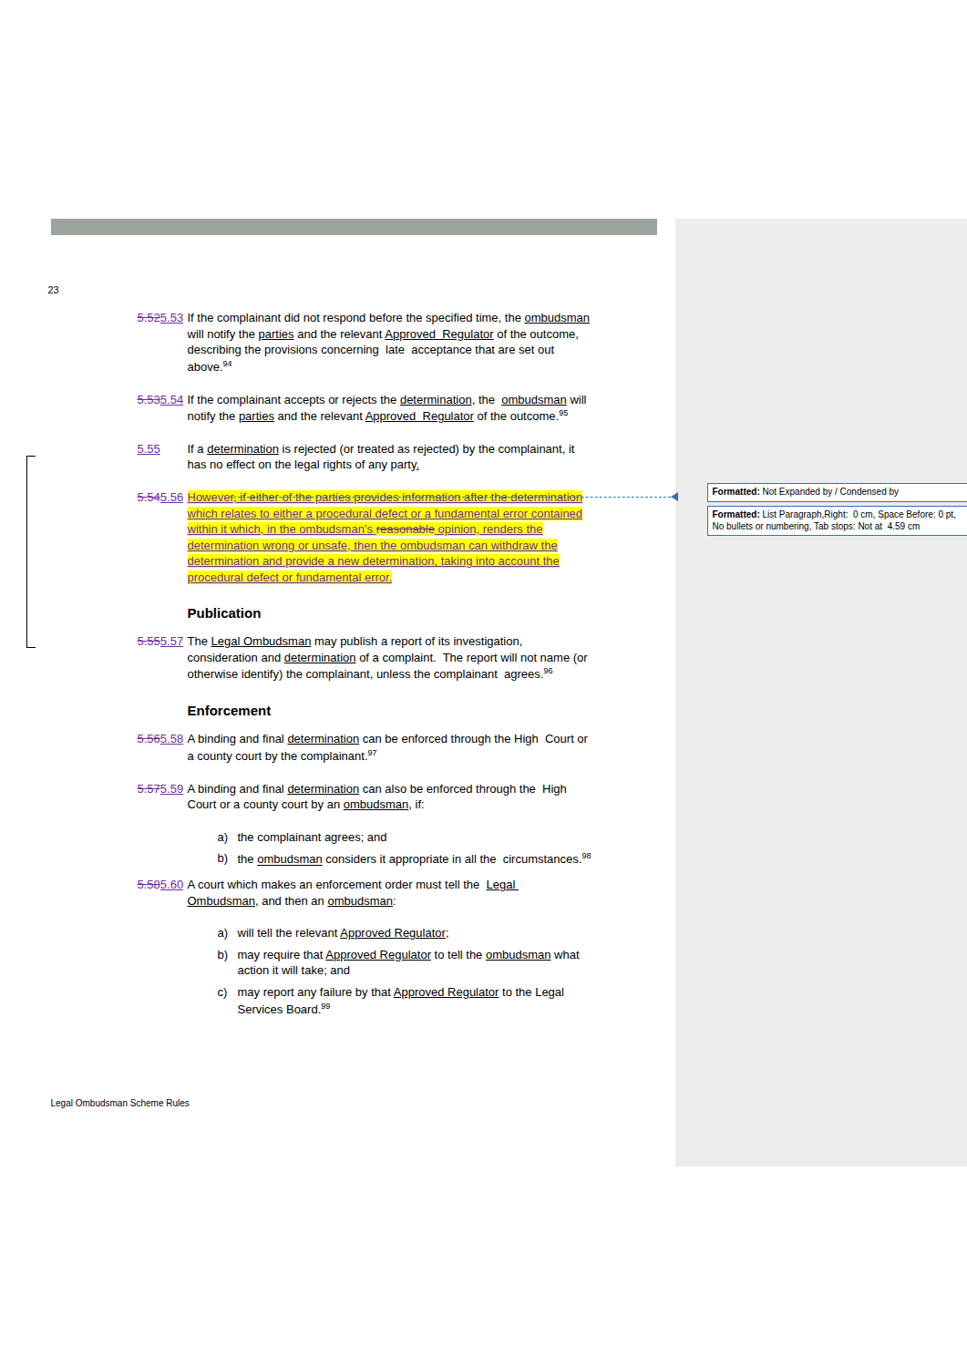23
5.525.53 If the complainant did not respond before the specified time, the ombudsman will notify the parties and the relevant Approved Regulator of the outcome, describing the provisions concerning late acceptance that are set out above.94
5.535.54 If the complainant accepts or rejects the determination, the ombudsman will notify the parties and the relevant Approved Regulator of the outcome.95
5.55 If a determination is rejected (or treated as rejected) by the complainant, it has no effect on the legal rights of any party,
5.545.56 However, if either of the parties provides information after the determination which relates to either a procedural defect or a fundamental error contained within it which, in the ombudsman’s reasonable opinion, renders the determination wrong or unsafe, then the ombudsman can withdraw the determination and provide a new determination, taking into account the procedural defect or fundamental error.
Publication
5.555.57 The Legal Ombudsman may publish a report of its investigation, consideration and determination of a complaint. The report will not name (or otherwise identify) the complainant, unless the complainant agrees.96
Enforcement
5.565.58 A binding and final determination can be enforced through the High Court or a county court by the complainant.97
5.575.59 A binding and final determination can also be enforced through the High Court or a county court by an ombudsman, if:
a) the complainant agrees; and
b) the ombudsman considers it appropriate in all the circumstances.98
5.585.60 A court which makes an enforcement order must tell the Legal Ombudsman, and then an ombudsman:
a) will tell the relevant Approved Regulator;
b) may require that Approved Regulator to tell the ombudsman what action it will take; and
c) may report any failure by that Approved Regulator to the Legal Services Board.99
Formatted: Not Expanded by / Condensed by
Formatted: List Paragraph,Right: 0 cm, Space Before: 0 pt, No bullets or numbering, Tab stops: Not at 4.59 cm
Legal Ombudsman Scheme Rules